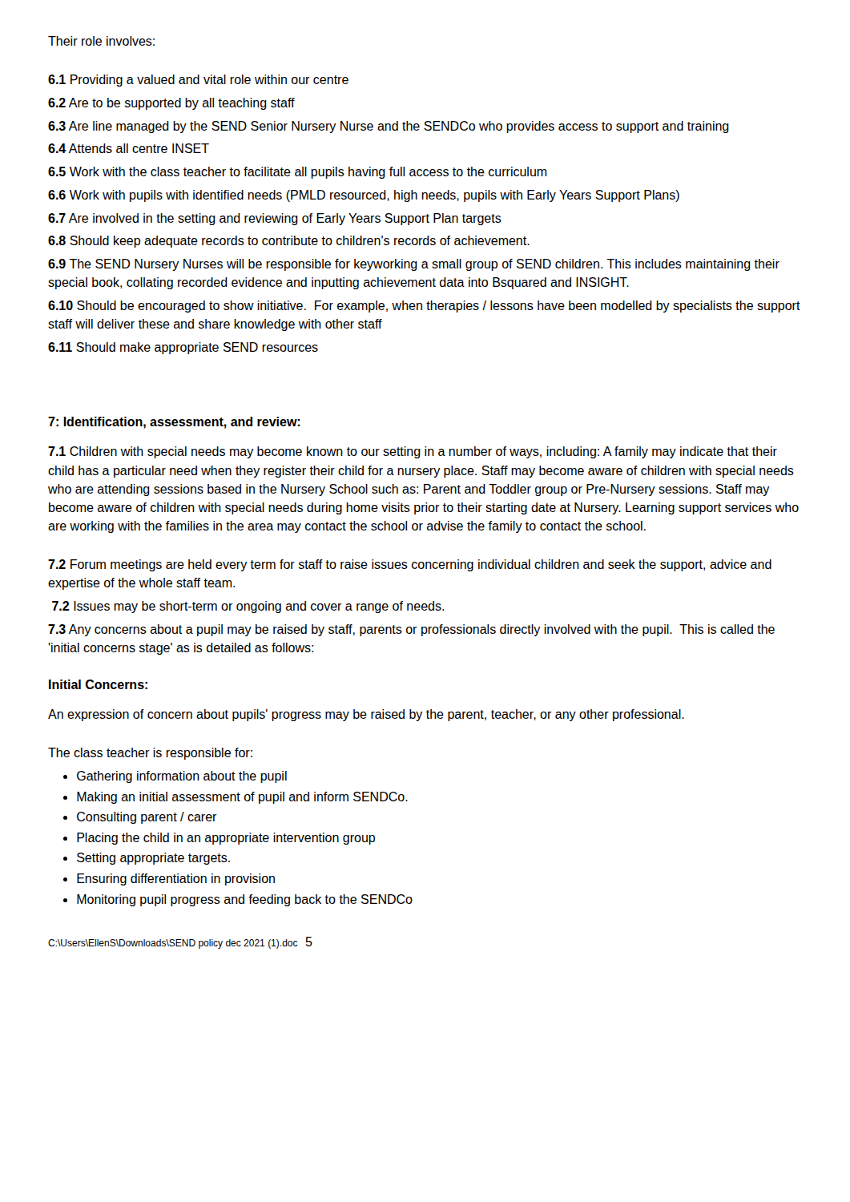Their role involves:
6.1 Providing a valued and vital role within our centre
6.2 Are to be supported by all teaching staff
6.3 Are line managed by the SEND Senior Nursery Nurse and the SENDCo who provides access to support and training
6.4 Attends all centre INSET
6.5 Work with the class teacher to facilitate all pupils having full access to the curriculum
6.6 Work with pupils with identified needs (PMLD resourced, high needs, pupils with Early Years Support Plans)
6.7 Are involved in the setting and reviewing of Early Years Support Plan targets
6.8 Should keep adequate records to contribute to children's records of achievement.
6.9 The SEND Nursery Nurses will be responsible for keyworking a small group of SEND children. This includes maintaining their special book, collating recorded evidence and inputting achievement data into Bsquared and INSIGHT.
6.10 Should be encouraged to show initiative. For example, when therapies / lessons have been modelled by specialists the support staff will deliver these and share knowledge with other staff
6.11 Should make appropriate SEND resources
7: Identification, assessment, and review:
7.1 Children with special needs may become known to our setting in a number of ways, including: A family may indicate that their child has a particular need when they register their child for a nursery place. Staff may become aware of children with special needs who are attending sessions based in the Nursery School such as: Parent and Toddler group or Pre-Nursery sessions. Staff may become aware of children with special needs during home visits prior to their starting date at Nursery. Learning support services who are working with the families in the area may contact the school or advise the family to contact the school.
7.2 Forum meetings are held every term for staff to raise issues concerning individual children and seek the support, advice and expertise of the whole staff team.
7.2 Issues may be short-term or ongoing and cover a range of needs.
7.3 Any concerns about a pupil may be raised by staff, parents or professionals directly involved with the pupil. This is called the 'initial concerns stage' as is detailed as follows:
Initial Concerns:
An expression of concern about pupils' progress may be raised by the parent, teacher, or any other professional.
The class teacher is responsible for:
Gathering information about the pupil
Making an initial assessment of pupil and inform SENDCo.
Consulting parent / carer
Placing the child in an appropriate intervention group
Setting appropriate targets.
Ensuring differentiation in provision
Monitoring pupil progress and feeding back to the SENDCo
C:\Users\EllenS\Downloads\SEND policy dec 2021 (1).doc 5